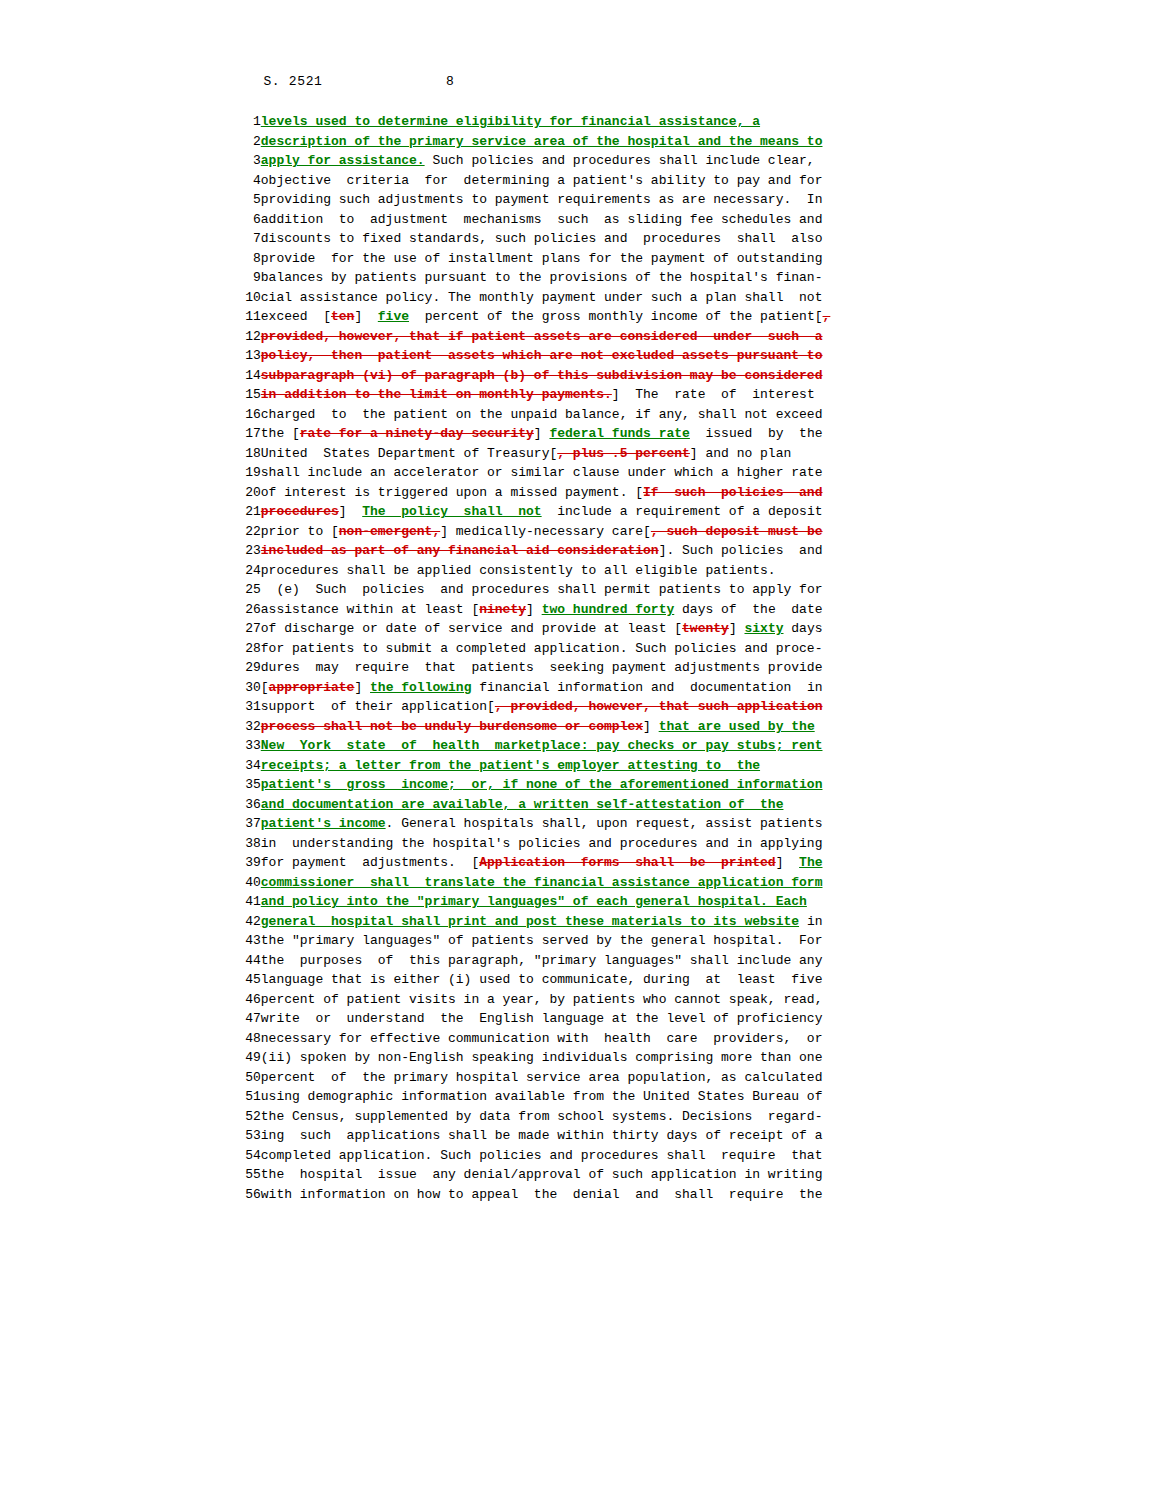S. 2521 8
| 1 | levels used to determine eligibility for financial assistance, a |
| 2 | description of the primary service area of the hospital and the means to |
| 3 | apply for assistance. Such policies and procedures shall include clear, |
| 4 | objective criteria for determining a patient's ability to pay and for |
| 5 | providing such adjustments to payment requirements as are necessary. In |
| 6 | addition to adjustment mechanisms such as sliding fee schedules and |
| 7 | discounts to fixed standards, such policies and procedures shall also |
| 8 | provide for the use of installment plans for the payment of outstanding |
| 9 | balances by patients pursuant to the provisions of the hospital's finan- |
| 10 | cial assistance policy. The monthly payment under such a plan shall not |
| 11 | exceed [ ten ] five percent of the gross monthly income of the patient[ , |
| 12 | provided, however, that if patient assets are considered under such a |
| 13 | policy, then patient assets which are not excluded assets pursuant to |
| 14 | subparagraph (vi) of paragraph (b) of this subdivision may be considered |
| 15 | in addition to the limit on monthly payments. ] The rate of interest |
| 16 | charged to the patient on the unpaid balance, if any, shall not exceed |
| 17 | the [ rate for a ninety-day security ] federal funds rate issued by the |
| 18 | United States Department of Treasury[ , plus .5 percent ] and no plan |
| 19 | shall include an accelerator or similar clause under which a higher rate |
| 20 | of interest is triggered upon a missed payment. [ If such policies and |
| 21 | procedures ] The policy shall not include a requirement of a deposit |
| 22 | prior to [ non-emergent, ] medically-necessary care[ , such deposit must be |
| 23 | included as part of any financial aid consideration ]. Such policies and |
| 24 | procedures shall be applied consistently to all eligible patients. |
| 25 | (e) Such policies and procedures shall permit patients to apply for |
| 26 | assistance within at least [ ninety ] two hundred forty days of the date |
| 27 | of discharge or date of service and provide at least [ twenty ] sixty days |
| 28 | for patients to submit a completed application. Such policies and proce- |
| 29 | dures may require that patients seeking payment adjustments provide |
| 30 | [ appropriate ] the following financial information and documentation in |
| 31 | support of their application[ , provided, however, that such application |
| 32 | process shall not be unduly burdensome or complex ] that are used by the |
| 33 | New York state of health marketplace: pay checks or pay stubs; rent |
| 34 | receipts; a letter from the patient's employer attesting to the |
| 35 | patient's gross income; or, if none of the aforementioned information |
| 36 | and documentation are available, a written self-attestation of the |
| 37 | patient's income . General hospitals shall, upon request, assist patients |
| 38 | in understanding the hospital's policies and procedures and in applying |
| 39 | for payment adjustments. [ Application forms shall be printed ] The |
| 40 | commissioner shall translate the financial assistance application form |
| 41 | and policy into the "primary languages" of each general hospital. Each |
| 42 | general hospital shall print and post these materials to its website in |
| 43 | the "primary languages" of patients served by the general hospital. For |
| 44 | the purposes of this paragraph, "primary languages" shall include any |
| 45 | language that is either (i) used to communicate, during at least five |
| 46 | percent of patient visits in a year, by patients who cannot speak, read, |
| 47 | write or understand the English language at the level of proficiency |
| 48 | necessary for effective communication with health care providers, or |
| 49 | (ii) spoken by non-English speaking individuals comprising more than one |
| 50 | percent of the primary hospital service area population, as calculated |
| 51 | using demographic information available from the United States Bureau of |
| 52 | the Census, supplemented by data from school systems. Decisions regard- |
| 53 | ing such applications shall be made within thirty days of receipt of a |
| 54 | completed application. Such policies and procedures shall require that |
| 55 | the hospital issue any denial/approval of such application in writing |
| 56 | with information on how to appeal the denial and shall require the |